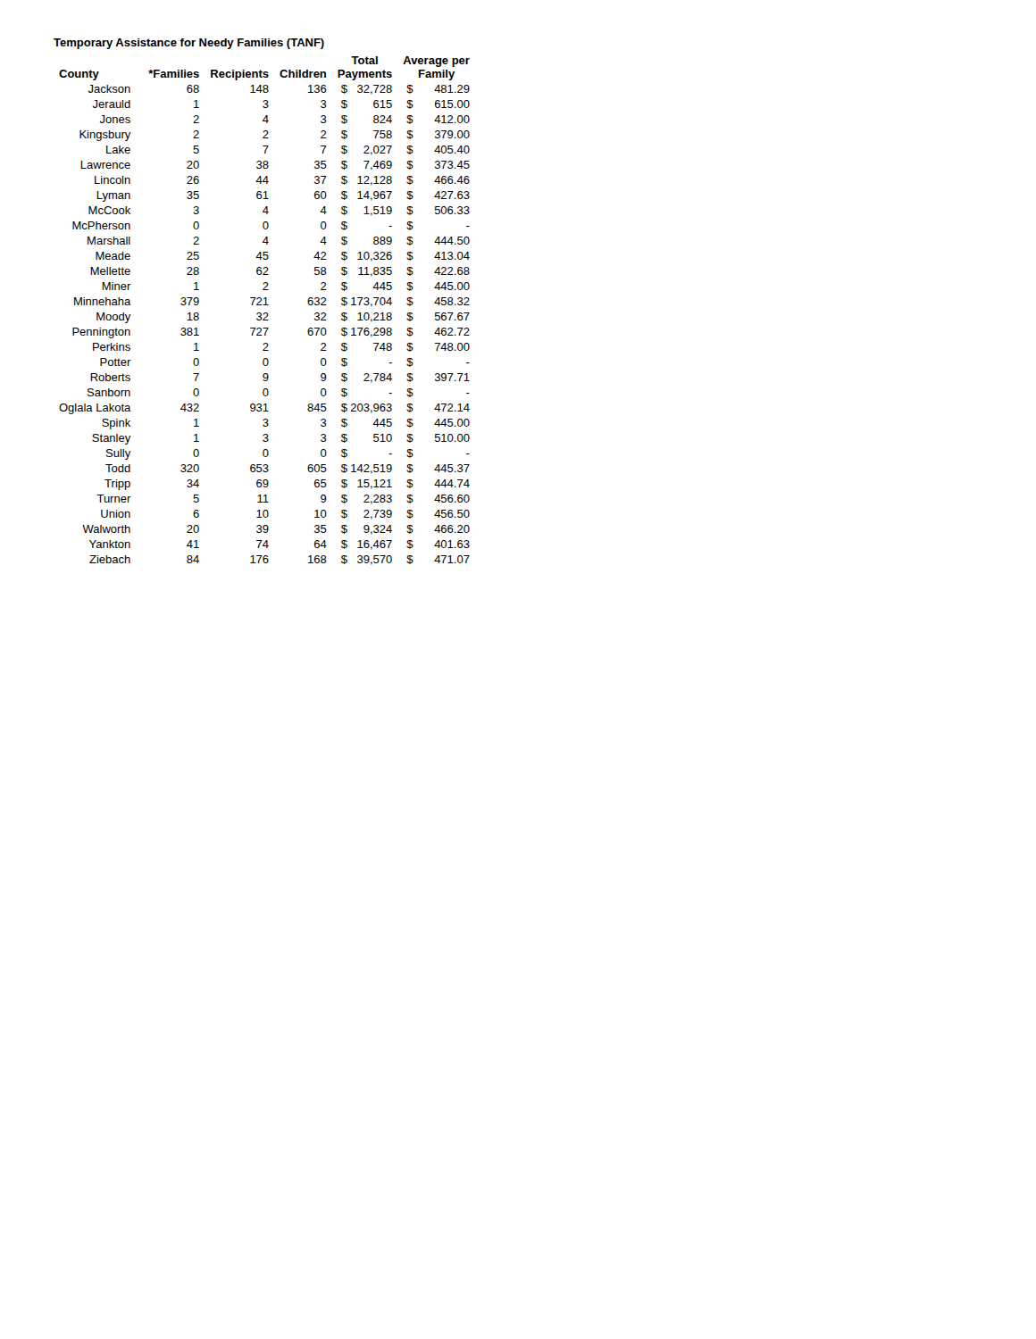Temporary Assistance for Needy Families (TANF)
| County | *Families | Recipients | Children | Total Payments | Average per Family |
| --- | --- | --- | --- | --- | --- |
| Jackson | 68 | 148 | 136 | $ | 32,728 | $ | 481.29 |
| Jerauld | 1 | 3 | 3 | $ | 615 | $ | 615.00 |
| Jones | 2 | 4 | 3 | $ | 824 | $ | 412.00 |
| Kingsbury | 2 | 2 | 2 | $ | 758 | $ | 379.00 |
| Lake | 5 | 7 | 7 | $ | 2,027 | $ | 405.40 |
| Lawrence | 20 | 38 | 35 | $ | 7,469 | $ | 373.45 |
| Lincoln | 26 | 44 | 37 | $ | 12,128 | $ | 466.46 |
| Lyman | 35 | 61 | 60 | $ | 14,967 | $ | 427.63 |
| McCook | 3 | 4 | 4 | $ | 1,519 | $ | 506.33 |
| McPherson | 0 | 0 | 0 | $ | - | $ | - |
| Marshall | 2 | 4 | 4 | $ | 889 | $ | 444.50 |
| Meade | 25 | 45 | 42 | $ | 10,326 | $ | 413.04 |
| Mellette | 28 | 62 | 58 | $ | 11,835 | $ | 422.68 |
| Miner | 1 | 2 | 2 | $ | 445 | $ | 445.00 |
| Minnehaha | 379 | 721 | 632 | $ | 173,704 | $ | 458.32 |
| Moody | 18 | 32 | 32 | $ | 10,218 | $ | 567.67 |
| Pennington | 381 | 727 | 670 | $ | 176,298 | $ | 462.72 |
| Perkins | 1 | 2 | 2 | $ | 748 | $ | 748.00 |
| Potter | 0 | 0 | 0 | $ | - | $ | - |
| Roberts | 7 | 9 | 9 | $ | 2,784 | $ | 397.71 |
| Sanborn | 0 | 0 | 0 | $ | - | $ | - |
| Oglala Lakota | 432 | 931 | 845 | $ | 203,963 | $ | 472.14 |
| Spink | 1 | 3 | 3 | $ | 445 | $ | 445.00 |
| Stanley | 1 | 3 | 3 | $ | 510 | $ | 510.00 |
| Sully | 0 | 0 | 0 | $ | - | $ | - |
| Todd | 320 | 653 | 605 | $ | 142,519 | $ | 445.37 |
| Tripp | 34 | 69 | 65 | $ | 15,121 | $ | 444.74 |
| Turner | 5 | 11 | 9 | $ | 2,283 | $ | 456.60 |
| Union | 6 | 10 | 10 | $ | 2,739 | $ | 456.50 |
| Walworth | 20 | 39 | 35 | $ | 9,324 | $ | 466.20 |
| Yankton | 41 | 74 | 64 | $ | 16,467 | $ | 401.63 |
| Ziebach | 84 | 176 | 168 | $ | 39,570 | $ | 471.07 |